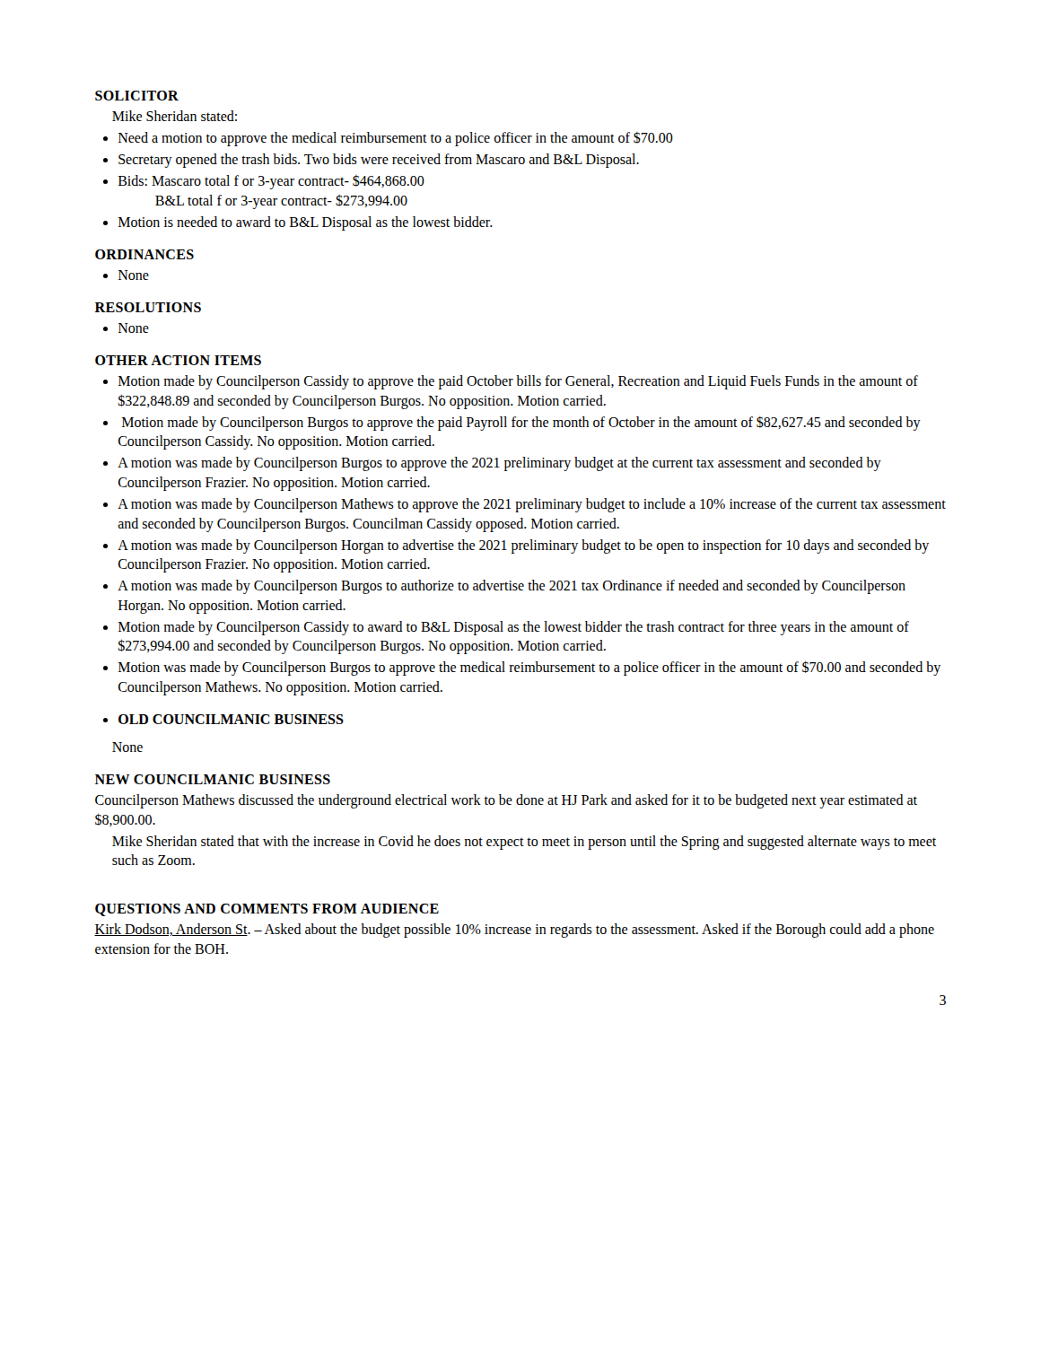SOLICITOR
Mike Sheridan stated:
Need a motion to approve the medical reimbursement to a police officer in the amount of $70.00
Secretary opened the trash bids. Two bids were received from Mascaro and B&L Disposal.
Bids: Mascaro total f or 3-year contract- $464,868.00 B&L total f or 3-year contract- $273,994.00
Motion is needed to award to B&L Disposal as the lowest bidder.
ORDINANCES
None
RESOLUTIONS
None
OTHER ACTION ITEMS
Motion made by Councilperson Cassidy to approve the paid October bills for General, Recreation and Liquid Fuels Funds in the amount of $322,848.89 and seconded by Councilperson Burgos. No opposition. Motion carried.
Motion made by Councilperson Burgos to approve the paid Payroll for the month of October in the amount of $82,627.45 and seconded by Councilperson Cassidy. No opposition. Motion carried.
A motion was made by Councilperson Burgos to approve the 2021 preliminary budget at the current tax assessment and seconded by Councilperson Frazier. No opposition. Motion carried.
A motion was made by Councilperson Mathews to approve the 2021 preliminary budget to include a 10% increase of the current tax assessment and seconded by Councilperson Burgos. Councilman Cassidy opposed. Motion carried.
A motion was made by Councilperson Horgan to advertise the 2021 preliminary budget to be open to inspection for 10 days and seconded by Councilperson Frazier. No opposition. Motion carried.
A motion was made by Councilperson Burgos to authorize to advertise the 2021 tax Ordinance if needed and seconded by Councilperson Horgan. No opposition. Motion carried.
Motion made by Councilperson Cassidy to award to B&L Disposal as the lowest bidder the trash contract for three years in the amount of $273,994.00 and seconded by Councilperson Burgos. No opposition. Motion carried.
Motion was made by Councilperson Burgos to approve the medical reimbursement to a police officer in the amount of $70.00 and seconded by Councilperson Mathews. No opposition. Motion carried.
OLD COUNCILMANIC BUSINESS
None
NEW COUNCILMANIC BUSINESS
Councilperson Mathews discussed the underground electrical work to be done at HJ Park and asked for it to be budgeted next year estimated at $8,900.00.
Mike Sheridan stated that with the increase in Covid he does not expect to meet in person until the Spring and suggested alternate ways to meet such as Zoom.
QUESTIONS AND COMMENTS FROM AUDIENCE
Kirk Dodson, Anderson St. – Asked about the budget possible 10% increase in regards to the assessment. Asked if the Borough could add a phone extension for the BOH.
3